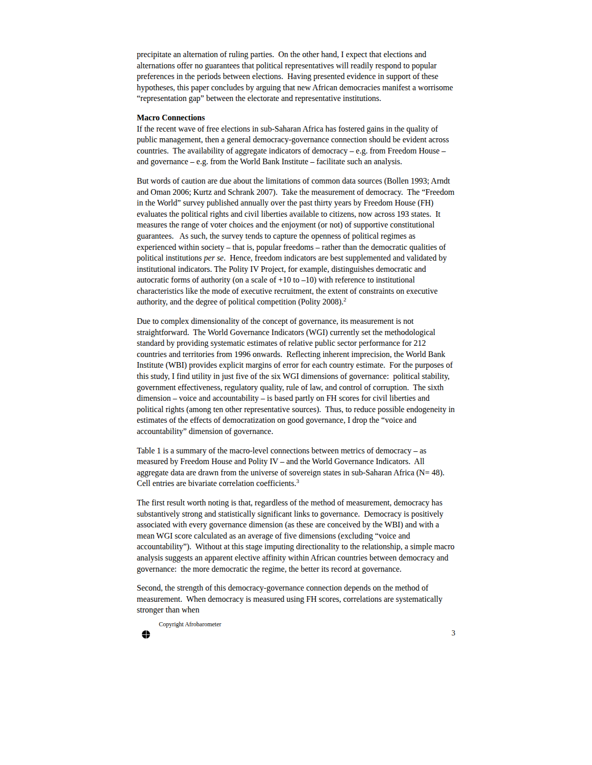precipitate an alternation of ruling parties. On the other hand, I expect that elections and alternations offer no guarantees that political representatives will readily respond to popular preferences in the periods between elections. Having presented evidence in support of these hypotheses, this paper concludes by arguing that new African democracies manifest a worrisome “representation gap” between the electorate and representative institutions.
Macro Connections
If the recent wave of free elections in sub-Saharan Africa has fostered gains in the quality of public management, then a general democracy-governance connection should be evident across countries. The availability of aggregate indicators of democracy – e.g. from Freedom House – and governance – e.g. from the World Bank Institute – facilitate such an analysis.
But words of caution are due about the limitations of common data sources (Bollen 1993; Arndt and Oman 2006; Kurtz and Schrank 2007). Take the measurement of democracy. The “Freedom in the World” survey published annually over the past thirty years by Freedom House (FH) evaluates the political rights and civil liberties available to citizens, now across 193 states. It measures the range of voter choices and the enjoyment (or not) of supportive constitutional guarantees. As such, the survey tends to capture the openness of political regimes as experienced within society – that is, popular freedoms – rather than the democratic qualities of political institutions per se. Hence, freedom indicators are best supplemented and validated by institutional indicators. The Polity IV Project, for example, distinguishes democratic and autocratic forms of authority (on a scale of +10 to –10) with reference to institutional characteristics like the mode of executive recruitment, the extent of constraints on executive authority, and the degree of political competition (Polity 2008).2
Due to complex dimensionality of the concept of governance, its measurement is not straightforward. The World Governance Indicators (WGI) currently set the methodological standard by providing systematic estimates of relative public sector performance for 212 countries and territories from 1996 onwards. Reflecting inherent imprecision, the World Bank Institute (WBI) provides explicit margins of error for each country estimate. For the purposes of this study, I find utility in just five of the six WGI dimensions of governance: political stability, government effectiveness, regulatory quality, rule of law, and control of corruption. The sixth dimension – voice and accountability – is based partly on FH scores for civil liberties and political rights (among ten other representative sources). Thus, to reduce possible endogeneity in estimates of the effects of democratization on good governance, I drop the “voice and accountability” dimension of governance.
Table 1 is a summary of the macro-level connections between metrics of democracy – as measured by Freedom House and Polity IV – and the World Governance Indicators. All aggregate data are drawn from the universe of sovereign states in sub-Saharan Africa (N= 48). Cell entries are bivariate correlation coefficients.3
The first result worth noting is that, regardless of the method of measurement, democracy has substantively strong and statistically significant links to governance. Democracy is positively associated with every governance dimension (as these are conceived by the WBI) and with a mean WGI score calculated as an average of five dimensions (excluding “voice and accountability”). Without at this stage imputing directionality to the relationship, a simple macro analysis suggests an apparent elective affinity within African countries between democracy and governance: the more democratic the regime, the better its record at governance.
Second, the strength of this democracy-governance connection depends on the method of measurement. When democracy is measured using FH scores, correlations are systematically stronger than when
Copyright Afrobarometer
3